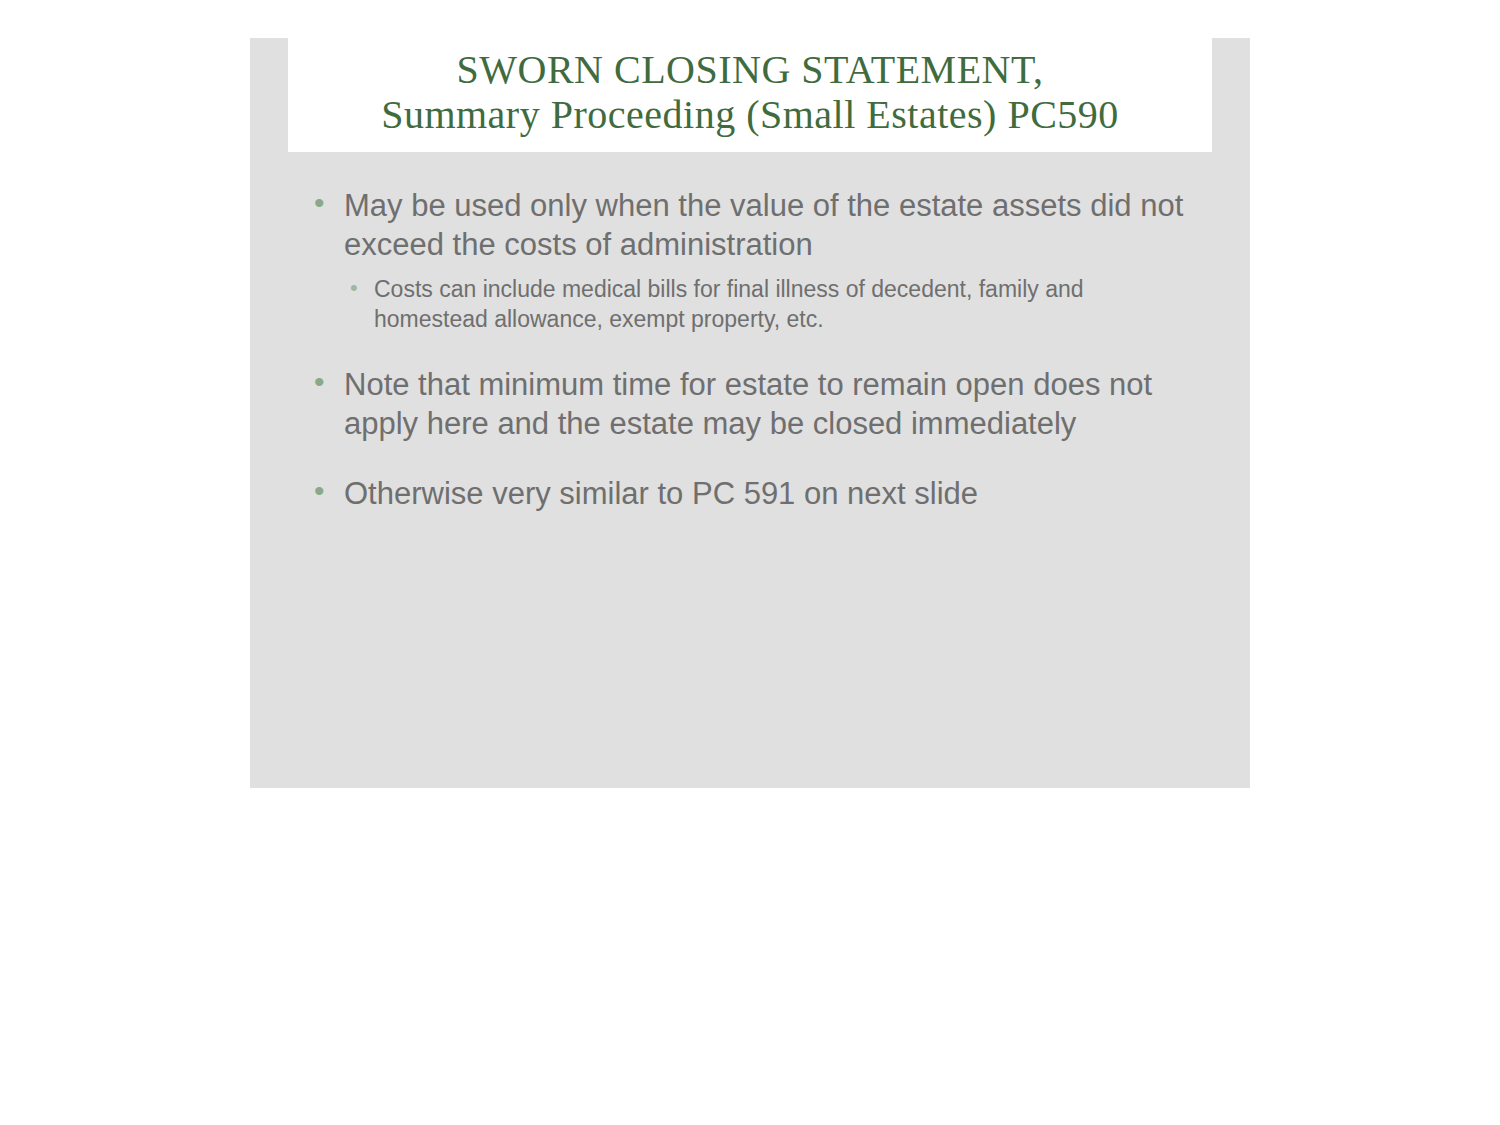Sworn Closing Statement, Summary Proceeding (Small Estates) PC590
May be used only when the value of the estate assets did not exceed the costs of administration
Costs can include medical bills for final illness of decedent, family and homestead allowance, exempt property, etc.
Note that minimum time for estate to remain open does not apply here and the estate may be closed immediately
Otherwise very similar to PC 591 on next slide